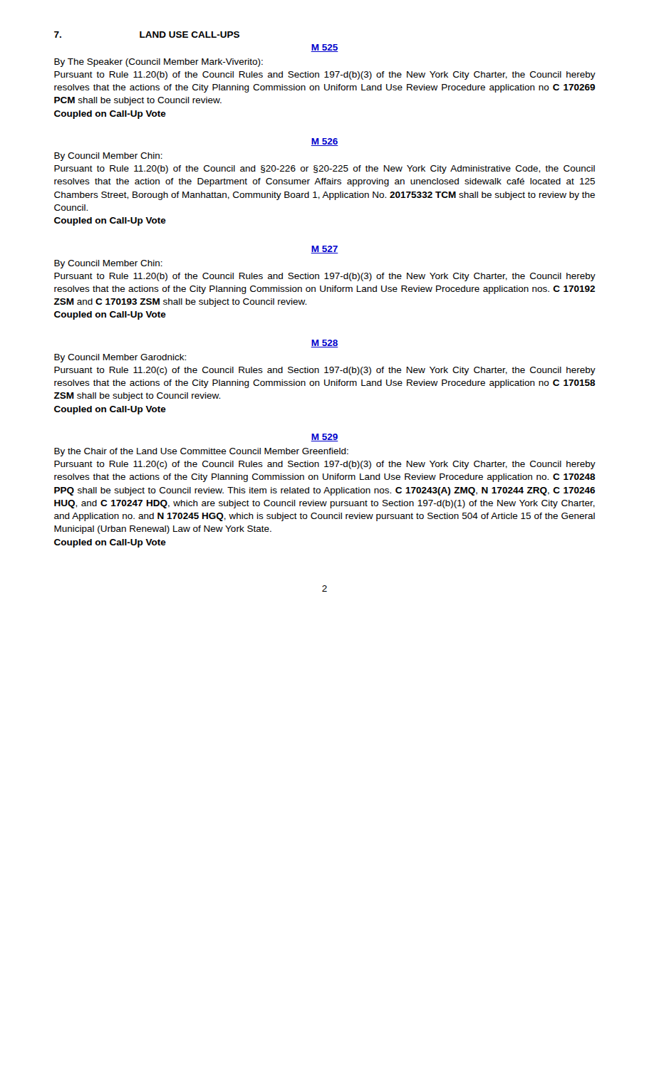7. LAND USE CALL-UPS
M 525
By The Speaker (Council Member Mark-Viverito):
Pursuant to Rule 11.20(b) of the Council Rules and Section 197-d(b)(3) of the New York City Charter, the Council hereby resolves that the actions of the City Planning Commission on Uniform Land Use Review Procedure application no C 170269 PCM shall be subject to Council review.
Coupled on Call-Up Vote
M 526
By Council Member Chin:
Pursuant to Rule 11.20(b) of the Council and §20-226 or §20-225 of the New York City Administrative Code, the Council resolves that the action of the Department of Consumer Affairs approving an unenclosed sidewalk café located at 125 Chambers Street, Borough of Manhattan, Community Board 1, Application No. 20175332 TCM shall be subject to review by the Council.
Coupled on Call-Up Vote
M 527
By Council Member Chin:
Pursuant to Rule 11.20(b) of the Council Rules and Section 197-d(b)(3) of the New York City Charter, the Council hereby resolves that the actions of the City Planning Commission on Uniform Land Use Review Procedure application nos. C 170192 ZSM and C 170193 ZSM shall be subject to Council review.
Coupled on Call-Up Vote
M 528
By Council Member Garodnick:
Pursuant to Rule 11.20(c) of the Council Rules and Section 197-d(b)(3) of the New York City Charter, the Council hereby resolves that the actions of the City Planning Commission on Uniform Land Use Review Procedure application no C 170158 ZSM shall be subject to Council review.
Coupled on Call-Up Vote
M 529
By the Chair of the Land Use Committee Council Member Greenfield:
Pursuant to Rule 11.20(c) of the Council Rules and Section 197-d(b)(3) of the New York City Charter, the Council hereby resolves that the actions of the City Planning Commission on Uniform Land Use Review Procedure application no. C 170248 PPQ shall be subject to Council review. This item is related to Application nos. C 170243(A) ZMQ, N 170244 ZRQ, C 170246 HUQ, and C 170247 HDQ, which are subject to Council review pursuant to Section 197-d(b)(1) of the New York City Charter, and Application no. and N 170245 HGQ, which is subject to Council review pursuant to Section 504 of Article 15 of the General Municipal (Urban Renewal) Law of New York State.
Coupled on Call-Up Vote
2